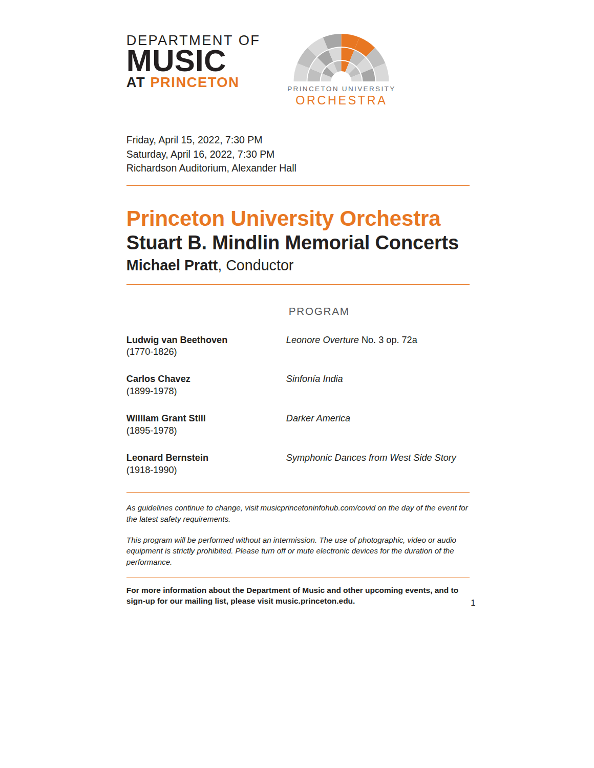DEPARTMENT OF
MUSIC
AT PRINCETON
PRINCETON UNIVERSITY
ORCHESTRA
Friday, April 15, 2022, 7:30 PM
Saturday, April 16, 2022, 7:30 PM
Richardson Auditorium, Alexander Hall
Princeton University Orchestra
Stuart B. Mindlin Memorial Concerts
Michael Pratt, Conductor
PROGRAM
| Ludwig van Beethoven (1770-1826) | Leonore Overture No. 3 op. 72a |
| Carlos Chavez (1899-1978) | Sinfonía India |
| William Grant Still (1895-1978) | Darker America |
| Leonard Bernstein (1918-1990) | Symphonic Dances from West Side Story |
As guidelines continue to change, visit musicprincetoninfohub.com/covid on the day of the event for the latest safety requirements.
This program will be performed without an intermission. The use of photographic, video or audio equipment is strictly prohibited. Please turn off or mute electronic devices for the duration of the performance.
For more information about the Department of Music and other upcoming events, and to sign-up for our mailing list, please visit music.princeton.edu.
1